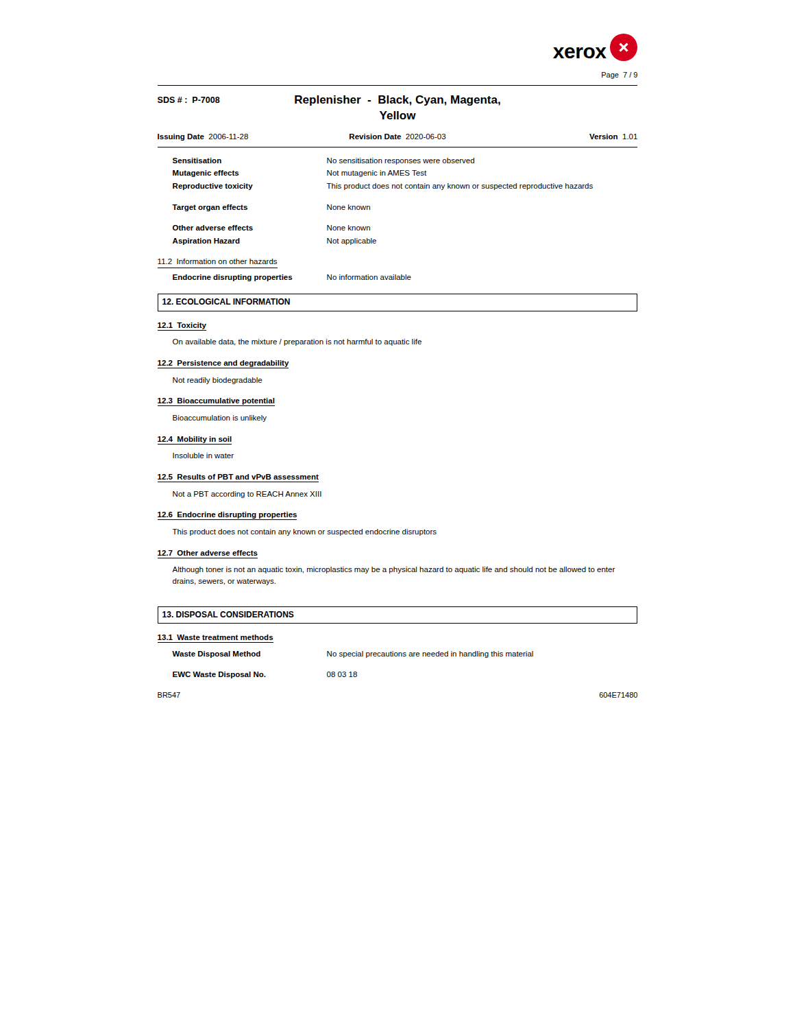xerox
Page 7 / 9
SDS # : P-7008
Replenisher - Black, Cyan, Magenta,
Yellow
Issuing Date 2006-11-28
Revision Date 2020-06-03
Version 1.01
| Sensitisation | No sensitisation responses were observed |
| Mutagenic effects | Not mutagenic in AMES Test |
| Reproductive toxicity | This product does not contain any known or suspected reproductive hazards |
| Target organ effects | None known |
| Other adverse effects | None known |
| Aspiration Hazard | Not applicable |
11.2 Information on other hazards
| Endocrine disrupting properties | No information available |
12. ECOLOGICAL INFORMATION
12.1 Toxicity
On available data, the mixture / preparation is not harmful to aquatic life
12.2 Persistence and degradability
Not readily biodegradable
12.3 Bioaccumulative potential
Bioaccumulation is unlikely
12.4 Mobility in soil
Insoluble in water
12.5 Results of PBT and vPvB assessment
Not a PBT according to REACH Annex XIII
12.6 Endocrine disrupting properties
This product does not contain any known or suspected endocrine disruptors
12.7 Other adverse effects
Although toner is not an aquatic toxin, microplastics may be a physical hazard to aquatic life and should not be allowed to enter drains, sewers, or waterways.
13. DISPOSAL CONSIDERATIONS
13.1 Waste treatment methods
| Waste Disposal Method | No special precautions are needed in handling this material |
| EWC Waste Disposal No. | 08 03 18 |
BR547
604E71480